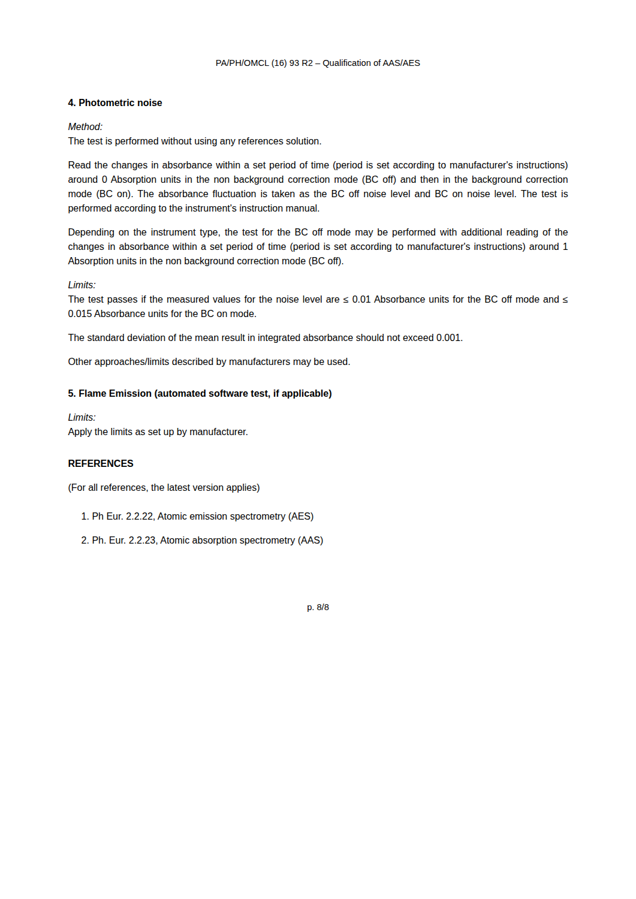PA/PH/OMCL (16) 93 R2 – Qualification of AAS/AES
4. Photometric noise
Method:
The test is performed without using any references solution.
Read the changes in absorbance within a set period of time (period is set according to manufacturer's instructions) around 0 Absorption units in the non background correction mode (BC off) and then in the background correction mode (BC on). The absorbance fluctuation is taken as the BC off noise level and BC on noise level. The test is performed according to the instrument's instruction manual.
Depending on the instrument type, the test for the BC off mode may be performed with additional reading of the changes in absorbance within a set period of time (period is set according to manufacturer's instructions) around 1 Absorption units in the non background correction mode (BC off).
Limits:
The test passes if the measured values for the noise level are ≤ 0.01 Absorbance units for the BC off mode and ≤ 0.015 Absorbance units for the BC on mode.
The standard deviation of the mean result in integrated absorbance should not exceed 0.001.
Other approaches/limits described by manufacturers may be used.
5. Flame Emission (automated software test, if applicable)
Limits:
Apply the limits as set up by manufacturer.
REFERENCES
(For all references, the latest version applies)
Ph Eur. 2.2.22, Atomic emission spectrometry (AES)
Ph. Eur. 2.2.23, Atomic absorption spectrometry (AAS)
p. 8/8